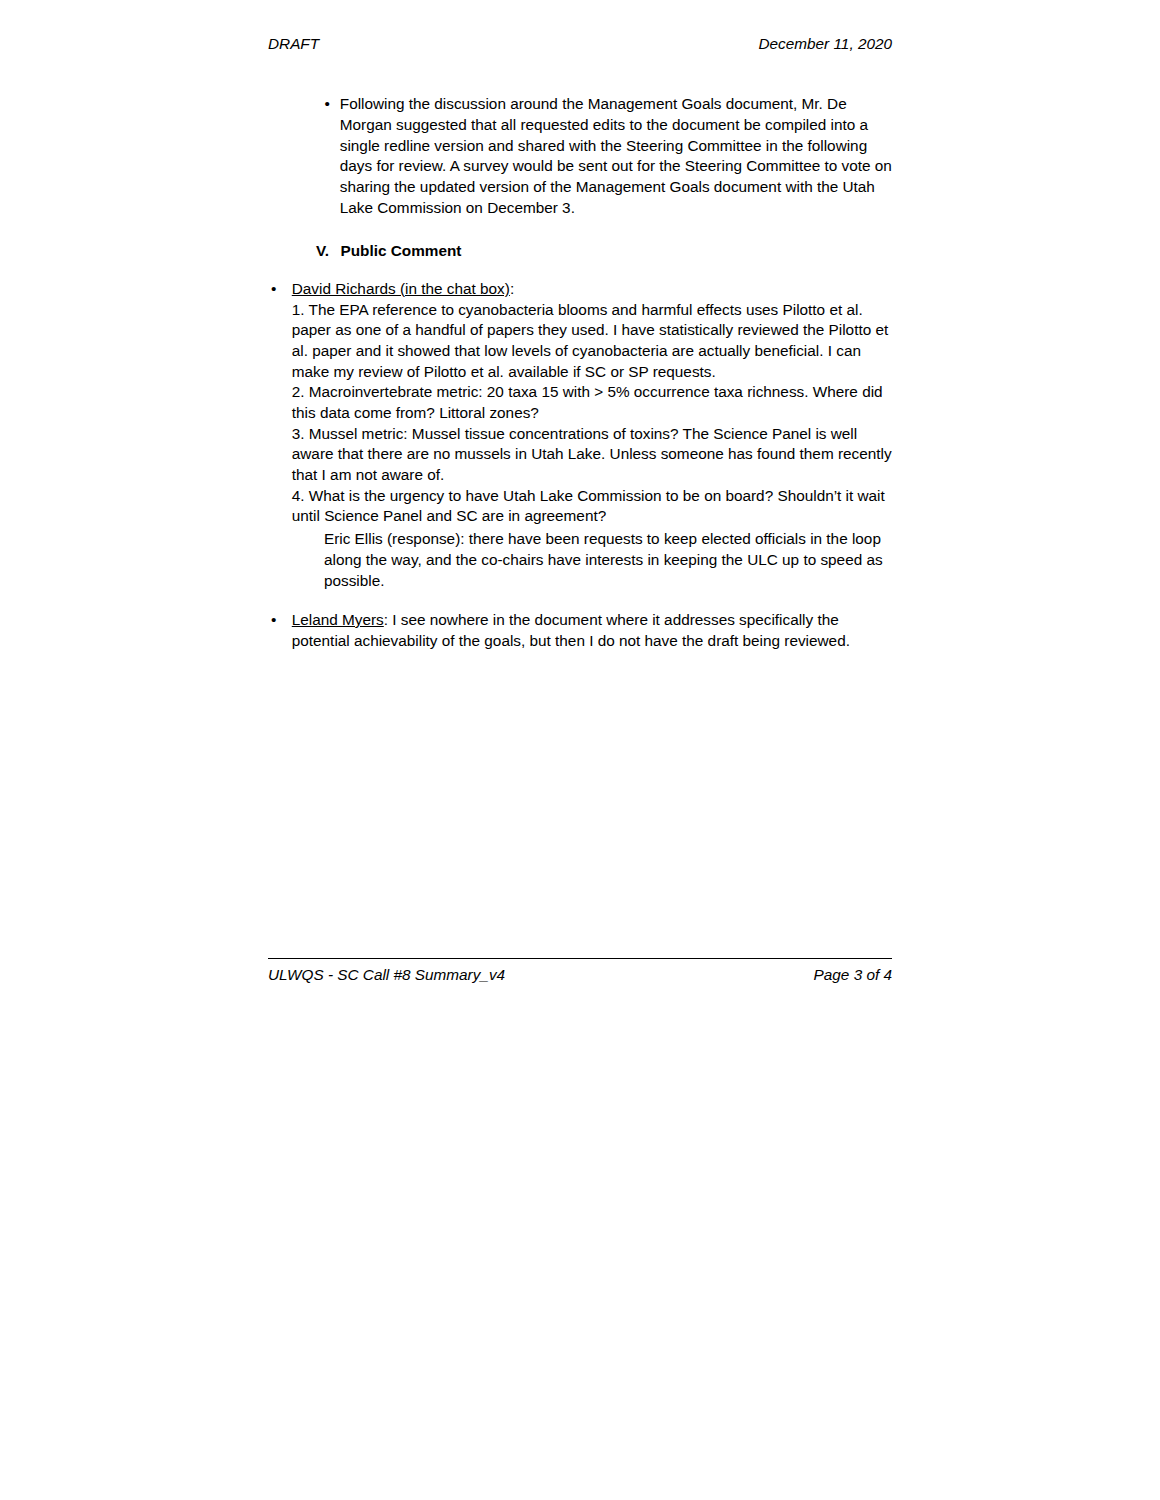DRAFT
December 11, 2020
Following the discussion around the Management Goals document, Mr. De Morgan suggested that all requested edits to the document be compiled into a single redline version and shared with the Steering Committee in the following days for review. A survey would be sent out for the Steering Committee to vote on sharing the updated version of the Management Goals document with the Utah Lake Commission on December 3.
V. Public Comment
David Richards (in the chat box):
1. The EPA reference to cyanobacteria blooms and harmful effects uses Pilotto et al. paper as one of a handful of papers they used. I have statistically reviewed the Pilotto et al. paper and it showed that low levels of cyanobacteria are actually beneficial. I can make my review of Pilotto et al. available if SC or SP requests.
2. Macroinvertebrate metric: 20 taxa 15 with > 5% occurrence taxa richness. Where did this data come from? Littoral zones?
3. Mussel metric: Mussel tissue concentrations of toxins? The Science Panel is well aware that there are no mussels in Utah Lake. Unless someone has found them recently that I am not aware of.
4. What is the urgency to have Utah Lake Commission to be on board? Shouldn’t it wait until Science Panel and SC are in agreement?
Eric Ellis (response): there have been requests to keep elected officials in the loop along the way, and the co-chairs have interests in keeping the ULC up to speed as possible.
Leland Myers: I see nowhere in the document where it addresses specifically the potential achievability of the goals, but then I do not have the draft being reviewed.
ULWQS - SC Call #8 Summary_v4
Page 3 of 4